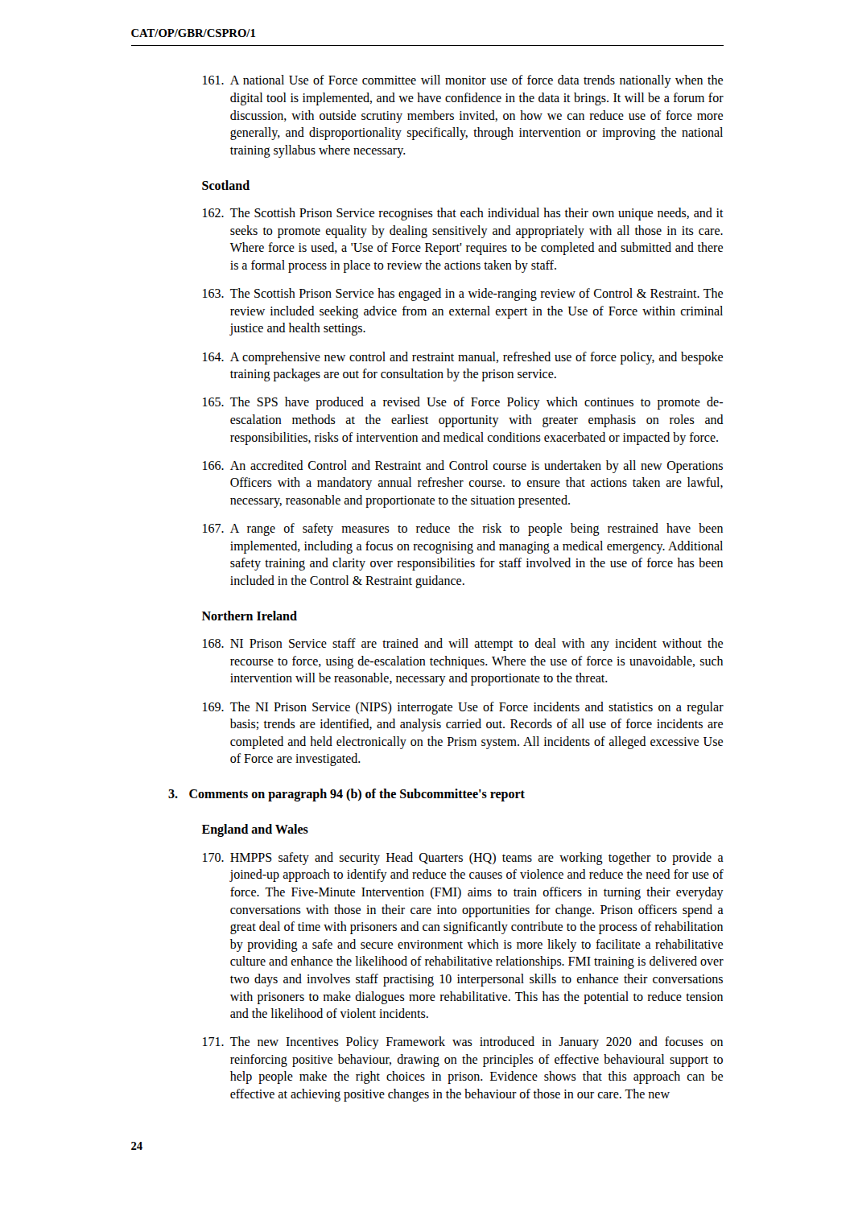CAT/OP/GBR/CSPRO/1
161. A national Use of Force committee will monitor use of force data trends nationally when the digital tool is implemented, and we have confidence in the data it brings. It will be a forum for discussion, with outside scrutiny members invited, on how we can reduce use of force more generally, and disproportionality specifically, through intervention or improving the national training syllabus where necessary.
Scotland
162. The Scottish Prison Service recognises that each individual has their own unique needs, and it seeks to promote equality by dealing sensitively and appropriately with all those in its care. Where force is used, a 'Use of Force Report' requires to be completed and submitted and there is a formal process in place to review the actions taken by staff.
163. The Scottish Prison Service has engaged in a wide-ranging review of Control & Restraint. The review included seeking advice from an external expert in the Use of Force within criminal justice and health settings.
164. A comprehensive new control and restraint manual, refreshed use of force policy, and bespoke training packages are out for consultation by the prison service.
165. The SPS have produced a revised Use of Force Policy which continues to promote de-escalation methods at the earliest opportunity with greater emphasis on roles and responsibilities, risks of intervention and medical conditions exacerbated or impacted by force.
166. An accredited Control and Restraint and Control course is undertaken by all new Operations Officers with a mandatory annual refresher course. to ensure that actions taken are lawful, necessary, reasonable and proportionate to the situation presented.
167. A range of safety measures to reduce the risk to people being restrained have been implemented, including a focus on recognising and managing a medical emergency. Additional safety training and clarity over responsibilities for staff involved in the use of force has been included in the Control & Restraint guidance.
Northern Ireland
168. NI Prison Service staff are trained and will attempt to deal with any incident without the recourse to force, using de-escalation techniques. Where the use of force is unavoidable, such intervention will be reasonable, necessary and proportionate to the threat.
169. The NI Prison Service (NIPS) interrogate Use of Force incidents and statistics on a regular basis; trends are identified, and analysis carried out. Records of all use of force incidents are completed and held electronically on the Prism system. All incidents of alleged excessive Use of Force are investigated.
3. Comments on paragraph 94 (b) of the Subcommittee's report
England and Wales
170. HMPPS safety and security Head Quarters (HQ) teams are working together to provide a joined-up approach to identify and reduce the causes of violence and reduce the need for use of force. The Five-Minute Intervention (FMI) aims to train officers in turning their everyday conversations with those in their care into opportunities for change. Prison officers spend a great deal of time with prisoners and can significantly contribute to the process of rehabilitation by providing a safe and secure environment which is more likely to facilitate a rehabilitative culture and enhance the likelihood of rehabilitative relationships. FMI training is delivered over two days and involves staff practising 10 interpersonal skills to enhance their conversations with prisoners to make dialogues more rehabilitative. This has the potential to reduce tension and the likelihood of violent incidents.
171. The new Incentives Policy Framework was introduced in January 2020 and focuses on reinforcing positive behaviour, drawing on the principles of effective behavioural support to help people make the right choices in prison. Evidence shows that this approach can be effective at achieving positive changes in the behaviour of those in our care. The new
24